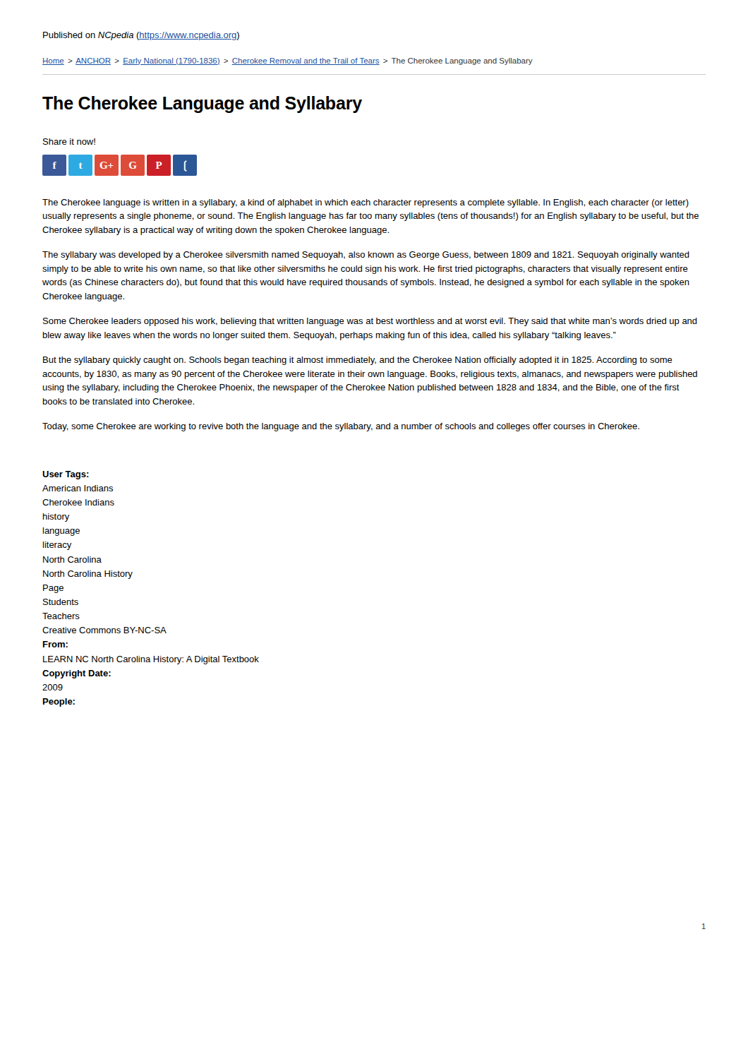Published on NCpedia (https://www.ncpedia.org)
Home > ANCHOR > Early National (1790-1836) > Cherokee Removal and the Trail of Tears > The Cherokee Language and Syllabary
The Cherokee Language and Syllabary
Share it now!
f t G+ G P ❲
The Cherokee language is written in a syllabary, a kind of alphabet in which each character represents a complete syllable. In English, each character (or letter) usually represents a single phoneme, or sound. The English language has far too many syllables (tens of thousands!) for an English syllabary to be useful, but the Cherokee syllabary is a practical way of writing down the spoken Cherokee language.
The syllabary was developed by a Cherokee silversmith named Sequoyah, also known as George Guess, between 1809 and 1821. Sequoyah originally wanted simply to be able to write his own name, so that like other silversmiths he could sign his work. He first tried pictographs, characters that visually represent entire words (as Chinese characters do), but found that this would have required thousands of symbols. Instead, he designed a symbol for each syllable in the spoken Cherokee language.
Some Cherokee leaders opposed his work, believing that written language was at best worthless and at worst evil. They said that white man’s words dried up and blew away like leaves when the words no longer suited them. Sequoyah, perhaps making fun of this idea, called his syllabary “talking leaves.”
But the syllabary quickly caught on. Schools began teaching it almost immediately, and the Cherokee Nation officially adopted it in 1825. According to some accounts, by 1830, as many as 90 percent of the Cherokee were literate in their own language. Books, religious texts, almanacs, and newspapers were published using the syllabary, including the Cherokee Phoenix, the newspaper of the Cherokee Nation published between 1828 and 1834, and the Bible, one of the first books to be translated into Cherokee.
Today, some Cherokee are working to revive both the language and the syllabary, and a number of schools and colleges offer courses in Cherokee.
User Tags:
American Indians
Cherokee Indians
history
language
literacy
North Carolina
North Carolina History
Page
Students
Teachers
Creative Commons BY-NC-SA
From:
LEARN NC North Carolina History: A Digital Textbook
Copyright Date:
2009
People:
1